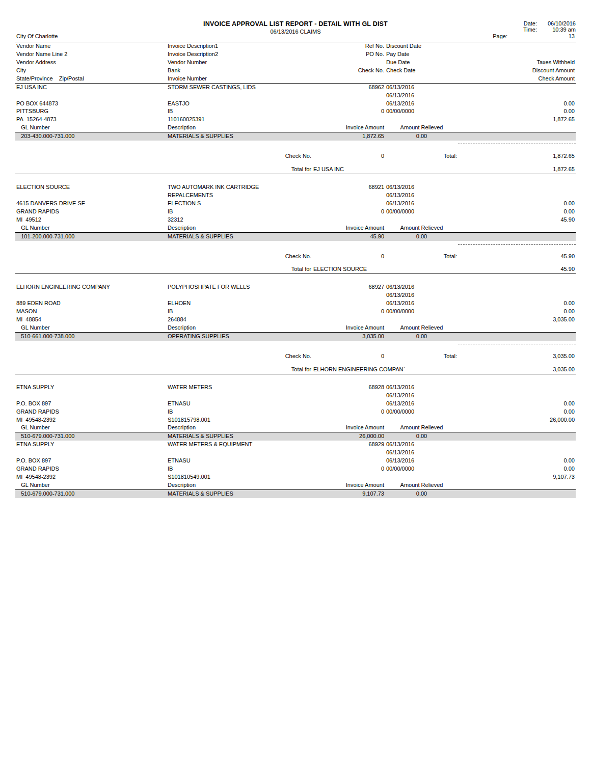INVOICE APPROVAL LIST REPORT - DETAIL WITH GL DIST
06/13/2016 CLAIMS
| | Date: | 06/10/2016 |
| | Time: | 10:39 am |
| City Of Charlotte | Page: | 13 |
| Vendor Name | Invoice Description1 | Ref No. | Discount Date | |
| Vendor Name Line 2 | Invoice Description2 | PO No. | Pay Date | |
| Vendor Address | Vendor Number | | Due Date | Taxes Withheld |
| City | Bank | Check No. | Check Date | Discount Amount |
| State/Province Zip/Postal | Invoice Number | | | Check Amount |
| EJ USA INC | STORM SEWER CASTINGS, LIDS | 68962 | 06/13/2016 | |
| | | | 06/13/2016 | |
| PO BOX 644873 | EASTJO | | 06/13/2016 | 0.00 |
| PITTSBURG | IB | 0 | 00/00/0000 | 0.00 |
| PA 15264-4873 | 110160025391 | | | 1,872.65 |
| GL Number | Description | Invoice Amount | Amount Relieved | |
| 203-430.000-731.000 | MATERIALS & SUPPLIES | 1,872.65 | 0.00 | |
| | Check No. | 0 | Total: | 1,872.65 |
| | Total for | EJ USA INC | 1,872.65 |
| ELECTION SOURCE | TWO AUTOMARK INK CARTRIDGE | 68921 | 06/13/2016 | |
| | REPALCEMENTS | | 06/13/2016 | |
| 4615 DANVERS DRIVE SE | ELECTION S | | 06/13/2016 | 0.00 |
| GRAND RAPIDS | IB | 0 | 00/00/0000 | 0.00 |
| MI 49512 | 32312 | | | 45.90 |
| GL Number | Description | Invoice Amount | Amount Relieved | |
| 101-200.000-731.000 | MATERIALS & SUPPLIES | 45.90 | 0.00 | |
| | Check No. | 0 | Total: | 45.90 |
| | Total for | ELECTION SOURCE | 45.90 |
| ELHORN ENGINEERING COMPANY | POLYPHOSHPATE FOR WELLS | 68927 | 06/13/2016 | |
| | | | 06/13/2016 | |
| 889 EDEN ROAD | ELHOEN | | 06/13/2016 | 0.00 |
| MASON | IB | 0 | 00/00/0000 | 0.00 |
| MI 48854 | 264884 | | | 3,035.00 |
| GL Number | Description | Invoice Amount | Amount Relieved | |
| 510-661.000-738.000 | OPERATING SUPPLIES | 3,035.00 | 0.00 | |
| | Check No. | 0 | Total: | 3,035.00 |
| | Total for | ELHORN ENGINEERING COMPAN` | 3,035.00 |
| ETNA SUPPLY | WATER METERS | 68928 | 06/13/2016 | |
| | | | 06/13/2016 | |
| P.O. BOX 897 | ETNASU | | 06/13/2016 | 0.00 |
| GRAND RAPIDS | IB | 0 | 00/00/0000 | 0.00 |
| MI 49548-2392 | S101815798.001 | | | 26,000.00 |
| GL Number | Description | Invoice Amount | Amount Relieved | |
| 510-679.000-731.000 | MATERIALS & SUPPLIES | 26,000.00 | 0.00 | |
| ETNA SUPPLY | WATER METERS & EQUIPMENT | 68929 | 06/13/2016 | |
| | | | 06/13/2016 | |
| P.O. BOX 897 | ETNASU | | 06/13/2016 | 0.00 |
| GRAND RAPIDS | IB | 0 | 00/00/0000 | 0.00 |
| MI 49548-2392 | S101810549.001 | | | 9,107.73 |
| GL Number | Description | Invoice Amount | Amount Relieved | |
| 510-679.000-731.000 | MATERIALS & SUPPLIES | 9,107.73 | 0.00 | |